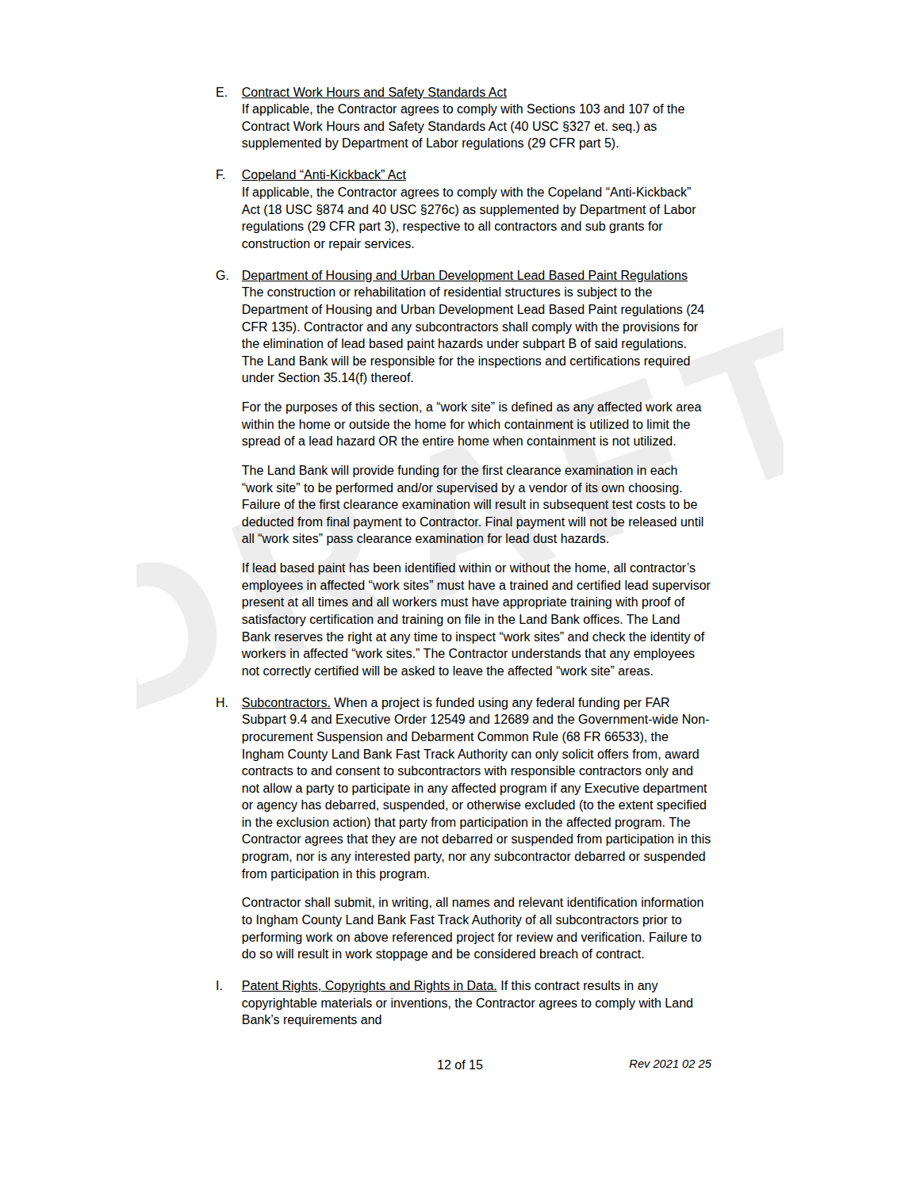DRAFT
E. Contract Work Hours and Safety Standards Act
If applicable, the Contractor agrees to comply with Sections 103 and 107 of the Contract Work Hours and Safety Standards Act (40 USC §327 et. seq.) as supplemented by Department of Labor regulations (29 CFR part 5).
F. Copeland “Anti-Kickback” Act
If applicable, the Contractor agrees to comply with the Copeland “Anti-Kickback” Act (18 USC §874 and 40 USC §276c) as supplemented by Department of Labor regulations (29 CFR part 3), respective to all contractors and sub grants for construction or repair services.
G. Department of Housing and Urban Development Lead Based Paint Regulations
The construction or rehabilitation of residential structures is subject to the Department of Housing and Urban Development Lead Based Paint regulations (24 CFR 135). Contractor and any subcontractors shall comply with the provisions for the elimination of lead based paint hazards under subpart B of said regulations. The Land Bank will be responsible for the inspections and certifications required under Section 35.14(f) thereof.
For the purposes of this section, a “work site” is defined as any affected work area within the home or outside the home for which containment is utilized to limit the spread of a lead hazard OR the entire home when containment is not utilized.
The Land Bank will provide funding for the first clearance examination in each “work site” to be performed and/or supervised by a vendor of its own choosing. Failure of the first clearance examination will result in subsequent test costs to be deducted from final payment to Contractor. Final payment will not be released until all “work sites” pass clearance examination for lead dust hazards.
If lead based paint has been identified within or without the home, all contractor’s employees in affected “work sites” must have a trained and certified lead supervisor present at all times and all workers must have appropriate training with proof of satisfactory certification and training on file in the Land Bank offices. The Land Bank reserves the right at any time to inspect “work sites” and check the identity of workers in affected “work sites.” The Contractor understands that any employees not correctly certified will be asked to leave the affected “work site” areas.
H. Subcontractors. When a project is funded using any federal funding per FAR Subpart 9.4 and Executive Order 12549 and 12689 and the Government-wide Non-procurement Suspension and Debarment Common Rule (68 FR 66533), the Ingham County Land Bank Fast Track Authority can only solicit offers from, award contracts to and consent to subcontractors with responsible contractors only and not allow a party to participate in any affected program if any Executive department or agency has debarred, suspended, or otherwise excluded (to the extent specified in the exclusion action) that party from participation in the affected program. The Contractor agrees that they are not debarred or suspended from participation in this program, nor is any interested party, nor any subcontractor debarred or suspended from participation in this program.
Contractor shall submit, in writing, all names and relevant identification information to Ingham County Land Bank Fast Track Authority of all subcontractors prior to performing work on above referenced project for review and verification. Failure to do so will result in work stoppage and be considered breach of contract.
I. Patent Rights, Copyrights and Rights in Data. If this contract results in any copyrightable materials or inventions, the Contractor agrees to comply with Land Bank’s requirements and
12 of 15 Rev 2021 02 25